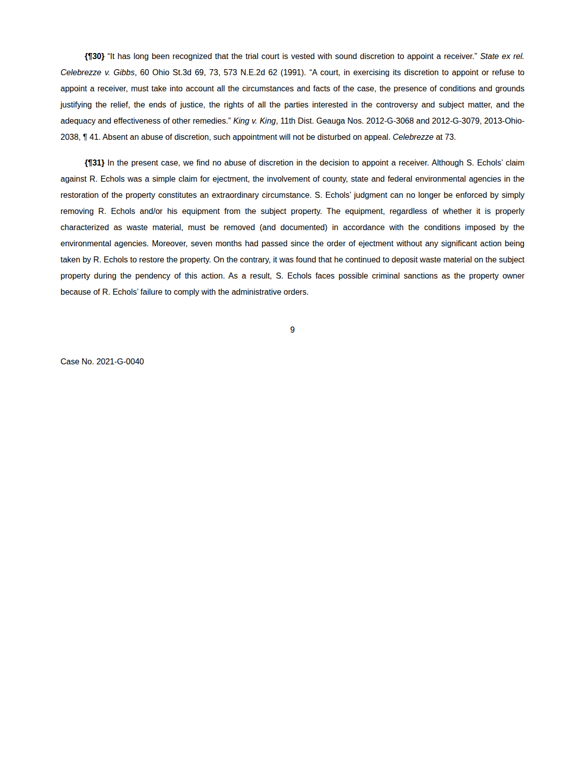{¶30} “It has long been recognized that the trial court is vested with sound discretion to appoint a receiver.” State ex rel. Celebrezze v. Gibbs, 60 Ohio St.3d 69, 73, 573 N.E.2d 62 (1991). “A court, in exercising its discretion to appoint or refuse to appoint a receiver, must take into account all the circumstances and facts of the case, the presence of conditions and grounds justifying the relief, the ends of justice, the rights of all the parties interested in the controversy and subject matter, and the adequacy and effectiveness of other remedies.” King v. King, 11th Dist. Geauga Nos. 2012-G-3068 and 2012-G-3079, 2013-Ohio-2038, ¶ 41. Absent an abuse of discretion, such appointment will not be disturbed on appeal. Celebrezze at 73.
{¶31} In the present case, we find no abuse of discretion in the decision to appoint a receiver. Although S. Echols’ claim against R. Echols was a simple claim for ejectment, the involvement of county, state and federal environmental agencies in the restoration of the property constitutes an extraordinary circumstance. S. Echols’ judgment can no longer be enforced by simply removing R. Echols and/or his equipment from the subject property. The equipment, regardless of whether it is properly characterized as waste material, must be removed (and documented) in accordance with the conditions imposed by the environmental agencies. Moreover, seven months had passed since the order of ejectment without any significant action being taken by R. Echols to restore the property. On the contrary, it was found that he continued to deposit waste material on the subject property during the pendency of this action. As a result, S. Echols faces possible criminal sanctions as the property owner because of R. Echols’ failure to comply with the administrative orders.
9
Case No. 2021-G-0040